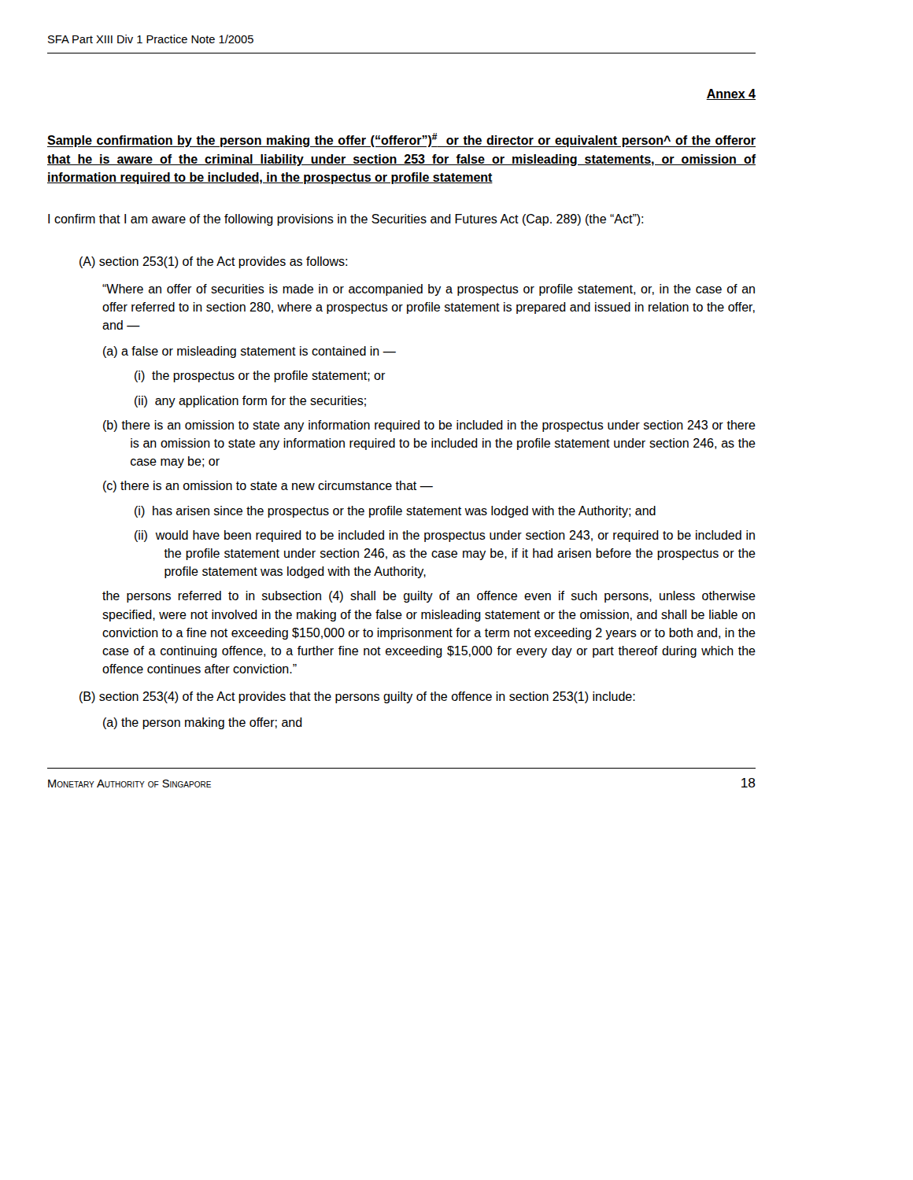SFA Part XIII Div 1 Practice Note 1/2005
Annex 4
Sample confirmation by the person making the offer (“offeror”)# or the director or equivalent person^ of the offeror that he is aware of the criminal liability under section 253 for false or misleading statements, or omission of information required to be included, in the prospectus or profile statement
I confirm that I am aware of the following provisions in the Securities and Futures Act (Cap. 289) (the “Act”):
(A) section 253(1) of the Act provides as follows:
“Where an offer of securities is made in or accompanied by a prospectus or profile statement, or, in the case of an offer referred to in section 280, where a prospectus or profile statement is prepared and issued in relation to the offer, and —
(a) a false or misleading statement is contained in —
(i) the prospectus or the profile statement; or
(ii) any application form for the securities;
(b) there is an omission to state any information required to be included in the prospectus under section 243 or there is an omission to state any information required to be included in the profile statement under section 246, as the case may be; or
(c) there is an omission to state a new circumstance that —
(i) has arisen since the prospectus or the profile statement was lodged with the Authority; and
(ii) would have been required to be included in the prospectus under section 243, or required to be included in the profile statement under section 246, as the case may be, if it had arisen before the prospectus or the profile statement was lodged with the Authority,
the persons referred to in subsection (4) shall be guilty of an offence even if such persons, unless otherwise specified, were not involved in the making of the false or misleading statement or the omission, and shall be liable on conviction to a fine not exceeding $150,000 or to imprisonment for a term not exceeding 2 years or to both and, in the case of a continuing offence, to a further fine not exceeding $15,000 for every day or part thereof during which the offence continues after conviction.”
(B) section 253(4) of the Act provides that the persons guilty of the offence in section 253(1) include:
(a) the person making the offer; and
Monetary Authority of Singapore 18